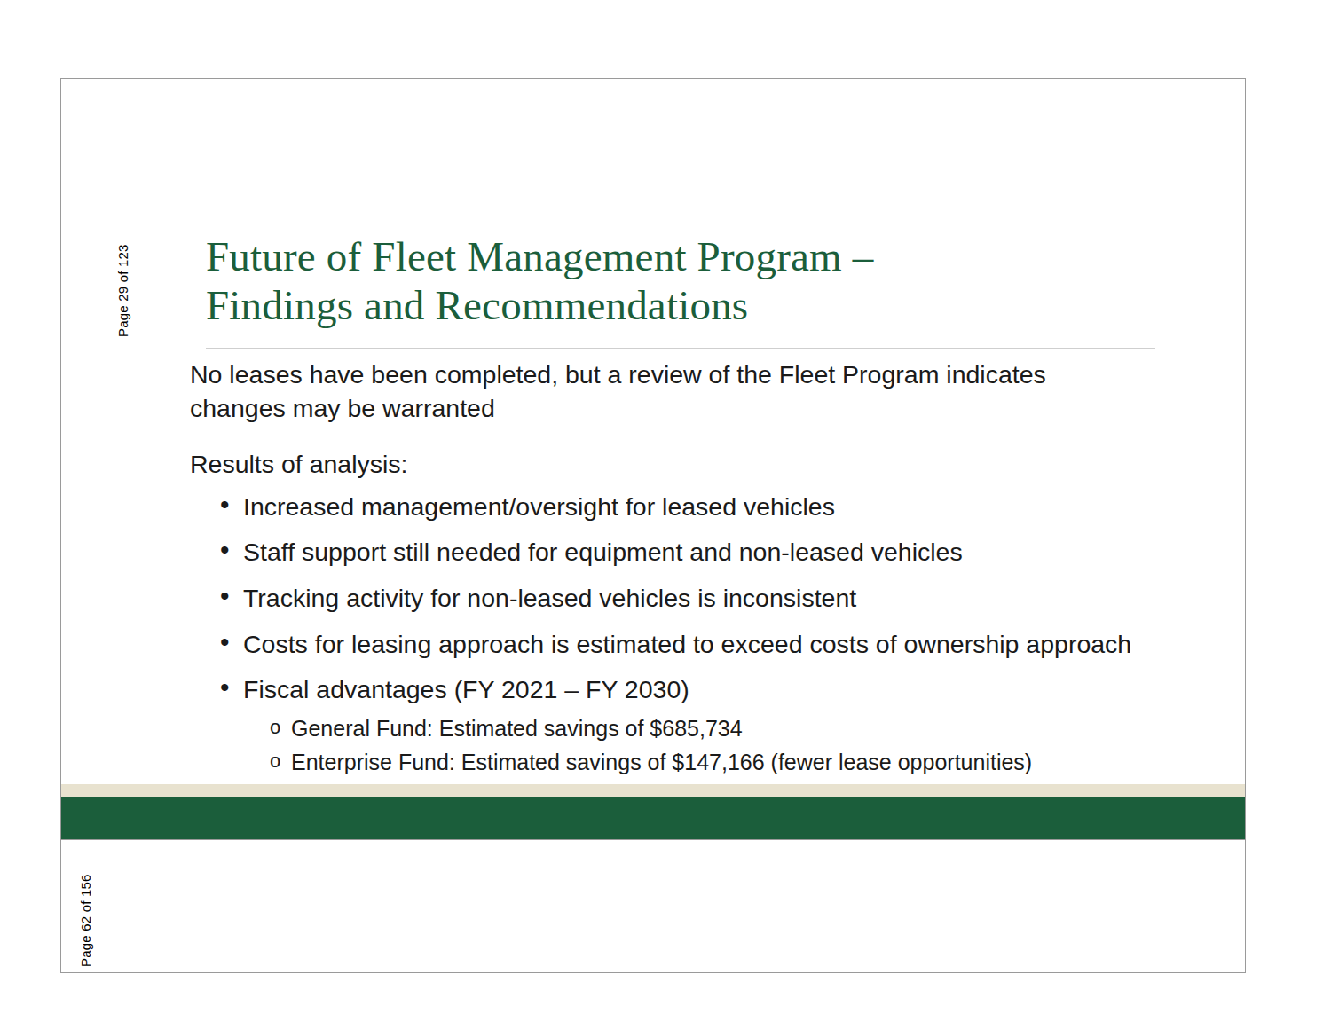Page 29 of 123
Page 62 of 156
Future of Fleet Management Program –
Findings and Recommendations
No leases have been completed, but a review of the Fleet Program indicates changes may be warranted
Results of analysis:
Increased management/oversight for leased vehicles
Staff support still needed for equipment and non-leased vehicles
Tracking activity for non-leased vehicles is inconsistent
Costs for leasing approach is estimated to exceed costs of ownership approach
Fiscal advantages (FY 2021 – FY 2030)
General Fund: Estimated savings of $685,734
Enterprise Fund: Estimated savings of $147,166 (fewer lease opportunities)